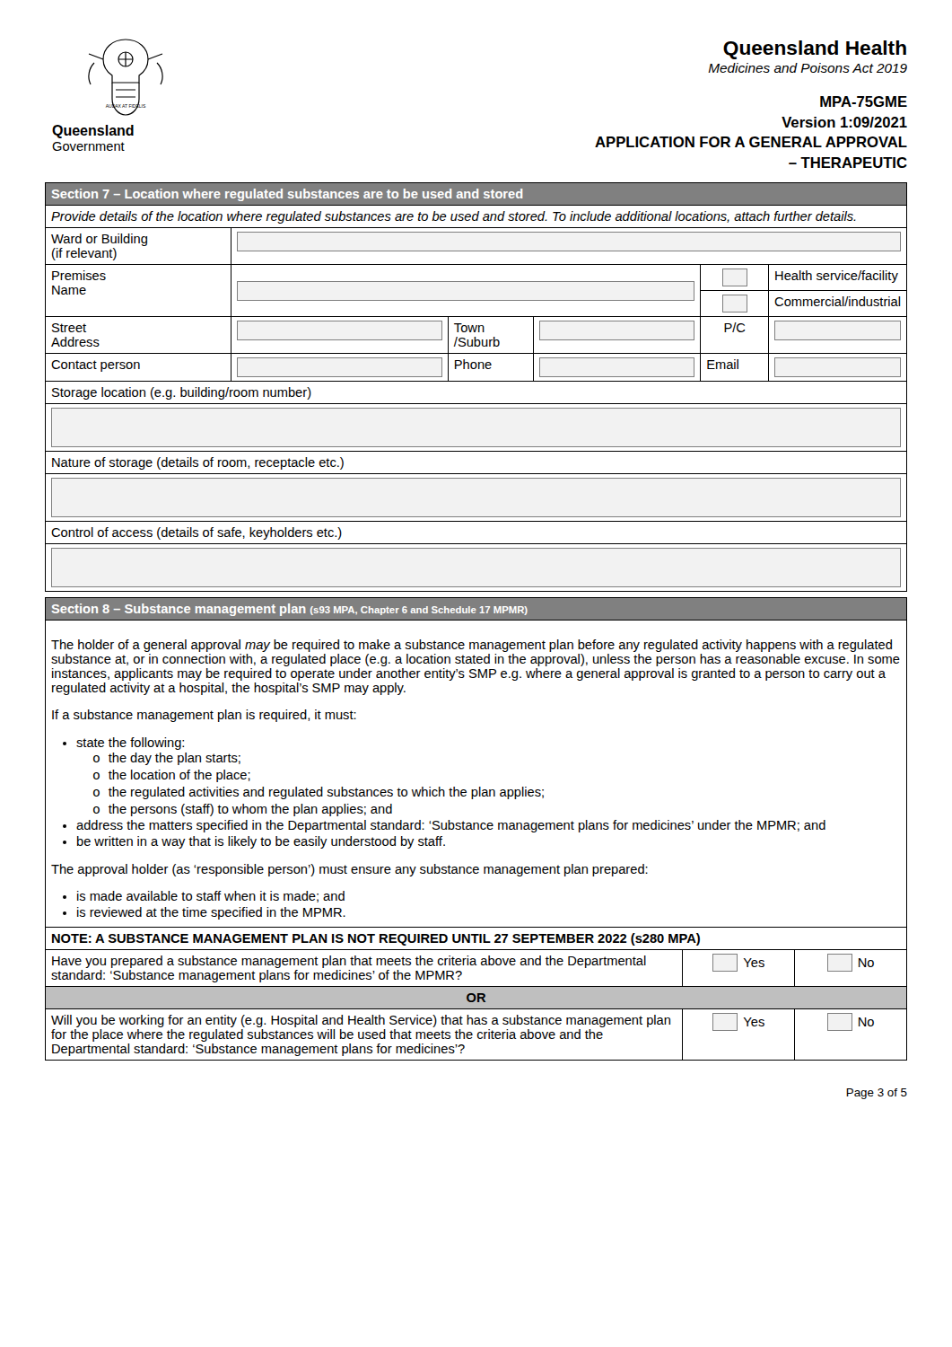AUDAX AT FIDELIS Queensland Government
Queensland Health
Medicines and Poisons Act 2019
MPA-75GME
Version 1:09/2021
APPLICATION FOR A GENERAL APPROVAL
– THERAPEUTIC
| Section 7 – Location where regulated substances are to be used and stored |
| Provide details of the location where regulated substances are to be used and stored. To include additional locations, attach further details. |
| Ward or Building (if relevant) | |
| Premises Name | | | Health service/facility |
| | Commercial/industrial |
| Street Address | | Town /Suburb | | P/C | |
| Contact person | | Phone | | Email | |
| Storage location (e.g. building/room number) |
| Nature of storage (details of room, receptacle etc.) |
| Control of access (details of safe, keyholders etc.) |
| Section 8 – Substance management plan (s93 MPA, Chapter 6 and Schedule 17 MPMR) |
| The holder of a general approval may be required to make a substance management plan before any regulated activity happens with a regulated substance at, or in connection with, a regulated place (e.g. a location stated in the approval), unless the person has a reasonable excuse. In some instances, applicants may be required to operate under another entity’s SMP e.g. where a general approval is granted to a person to carry out a regulated activity at a hospital, the hospital’s SMP may apply. If a substance management plan is required, it must: state the following: the day the plan starts; the location of the place; the regulated activities and regulated substances to which the plan applies; the persons (staff) to whom the plan applies; and address the matters specified in the Departmental standard: ‘Substance management plans for medicines’ under the MPMR; and be written in a way that is likely to be easily understood by staff. The approval holder (as ‘responsible person’) must ensure any substance management plan prepared: is made available to staff when it is made; and is reviewed at the time specified in the MPMR. |
| NOTE: A SUBSTANCE MANAGEMENT PLAN IS NOT REQUIRED UNTIL 27 SEPTEMBER 2022 (s280 MPA) |
| Have you prepared a substance management plan that meets the criteria above and the Departmental standard: ‘Substance management plans for medicines’ of the MPMR? | Yes | No |
| OR |
| Will you be working for an entity (e.g. Hospital and Health Service) that has a substance management plan for the place where the regulated substances will be used that meets the criteria above and the Departmental standard: ‘Substance management plans for medicines’? | Yes | No |
Page 3 of 5